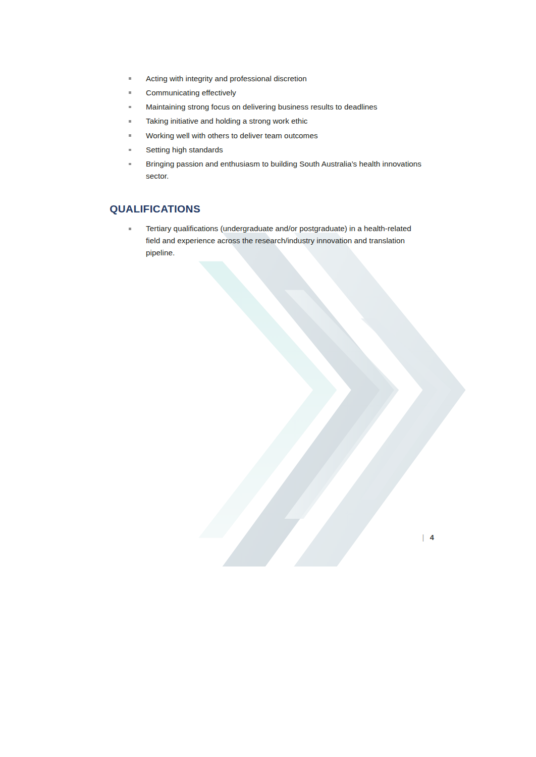Acting with integrity and professional discretion
Communicating effectively
Maintaining strong focus on delivering business results to deadlines
Taking initiative and holding a strong work ethic
Working well with others to deliver team outcomes
Setting high standards
Bringing passion and enthusiasm to building South Australia’s health innovations sector.
QUALIFICATIONS
Tertiary qualifications (undergraduate and/or postgraduate) in a health-related field and experience across the research/industry innovation and translation pipeline.
|4